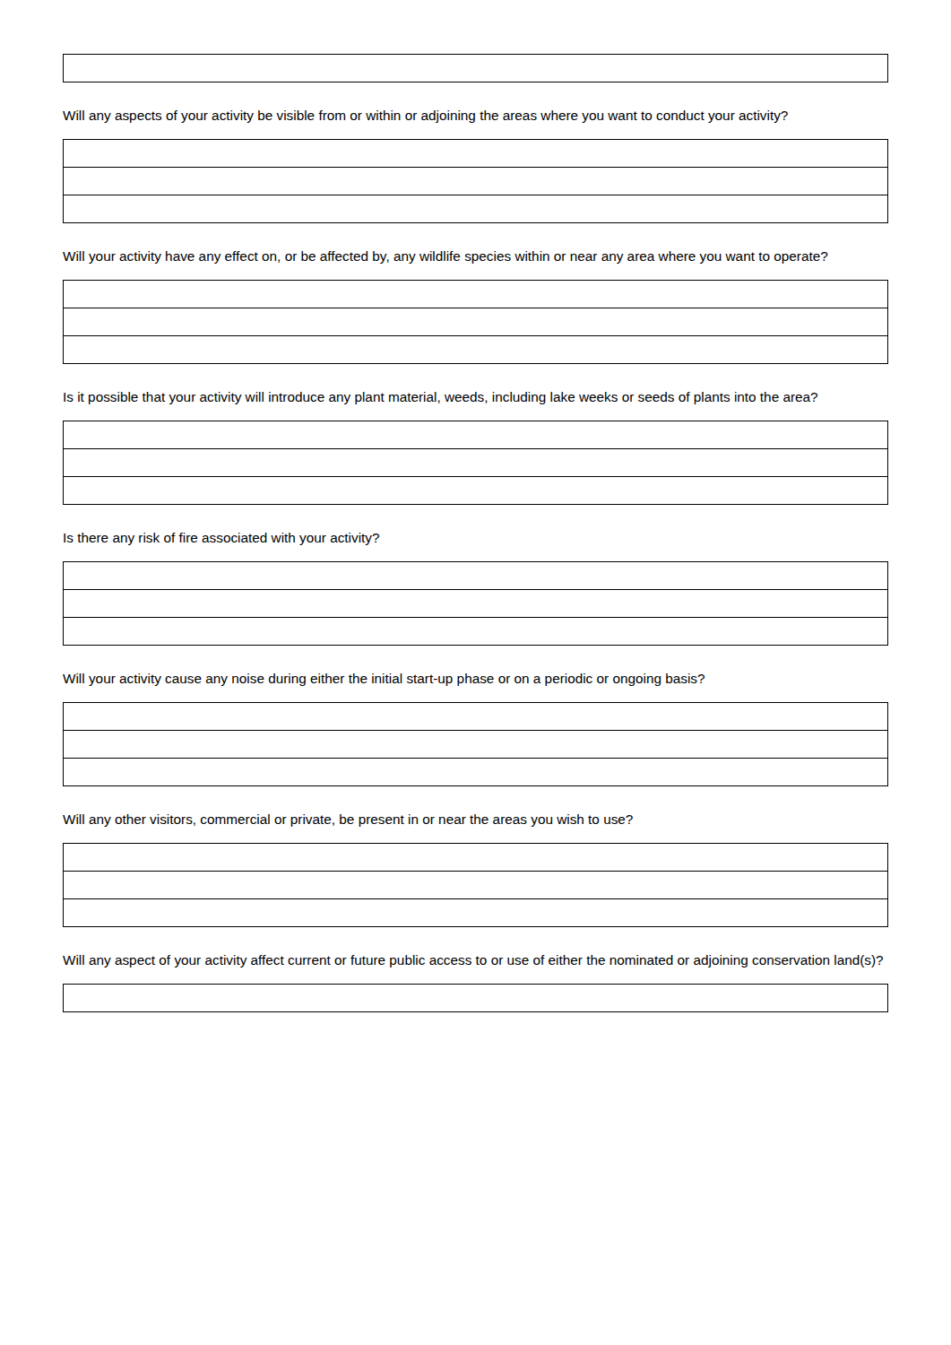Will any aspects of your activity be visible from or within or adjoining the areas where you want to conduct your activity?
Will your activity have any effect on, or be affected by, any wildlife species within or near any area where you want to operate?
Is it possible that your activity will introduce any plant material, weeds, including lake weeks or seeds of plants into the area?
Is there any risk of fire associated with your activity?
Will your activity cause any noise during either the initial start-up phase or on a periodic or ongoing basis?
Will any other visitors, commercial or private, be present in or near the areas you wish to use?
Will any aspect of your activity affect current or future public access to or use of either the nominated or adjoining conservation land(s)?